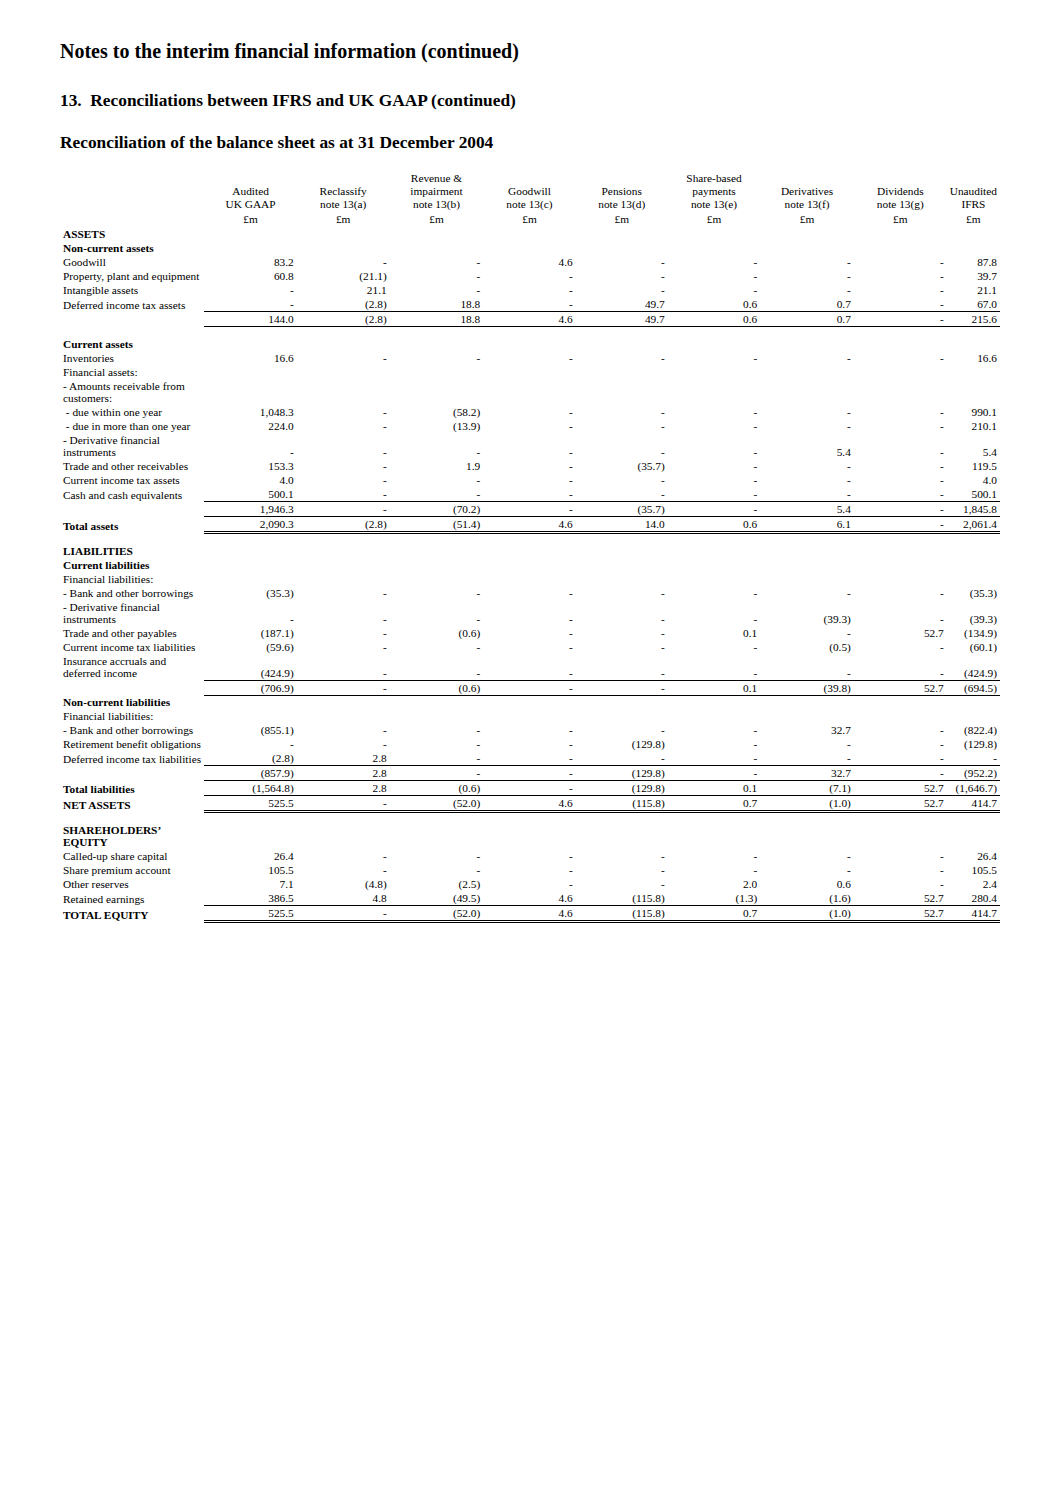Notes to the interim financial information (continued)
13. Reconciliations between IFRS and UK GAAP (continued)
Reconciliation of the balance sheet as at 31 December 2004
| | Audited UK GAAP | Reclassify note 13(a) | Revenue & impairment note 13(b) | Goodwill note 13(c) | Pensions note 13(d) | Share-based payments note 13(e) | Derivatives note 13(f) | Dividends note 13(g) | Unaudited IFRS |
| | £m | £m | £m | £m | £m | £m | £m | £m | £m |
| ASSETS | |
| Non-current assets | |
| Goodwill | 83.2 | - | - | 4.6 | - | - | - | - | 87.8 |
| Property, plant and equipment | 60.8 | (21.1) | - | - | - | - | - | - | 39.7 |
| Intangible assets | - | 21.1 | - | - | - | - | - | - | 21.1 |
| Deferred income tax assets | - | (2.8) | 18.8 | - | 49.7 | 0.6 | 0.7 | - | 67.0 |
| | 144.0 | (2.8) | 18.8 | 4.6 | 49.7 | 0.6 | 0.7 | - | 215.6 |
| Current assets | |
| Inventories | 16.6 | - | - | - | - | - | - | - | 16.6 |
| Financial assets: | |
| - Amounts receivable from customers: | |
| - due within one year | 1,048.3 | - | (58.2) | - | - | - | - | - | 990.1 |
| - due in more than one year | 224.0 | - | (13.9) | - | - | - | - | - | 210.1 |
| - Derivative financial instruments | - | - | - | - | - | - | 5.4 | - | 5.4 |
| Trade and other receivables | 153.3 | - | 1.9 | - | (35.7) | - | - | - | 119.5 |
| Current income tax assets | 4.0 | - | - | - | - | - | - | - | 4.0 |
| Cash and cash equivalents | 500.1 | - | - | - | - | - | - | - | 500.1 |
| | 1,946.3 | - | (70.2) | - | (35.7) | - | 5.4 | - | 1,845.8 |
| Total assets | 2,090.3 | (2.8) | (51.4) | 4.6 | 14.0 | 0.6 | 6.1 | - | 2,061.4 |
| LIABILITIES | |
| Current liabilities | |
| Financial liabilities: | |
| - Bank and other borrowings | (35.3) | - | - | - | - | - | - | - | (35.3) |
| - Derivative financial instruments | - | - | - | - | - | - | (39.3) | - | (39.3) |
| Trade and other payables | (187.1) | - | (0.6) | - | - | 0.1 | - | 52.7 | (134.9) |
| Current income tax liabilities | (59.6) | - | - | - | - | - | (0.5) | - | (60.1) |
| Insurance accruals and deferred income | (424.9) | - | - | - | - | - | - | - | (424.9) |
| | (706.9) | - | (0.6) | - | - | 0.1 | (39.8) | 52.7 | (694.5) |
| Non-current liabilities | |
| Financial liabilities: | |
| - Bank and other borrowings | (855.1) | - | - | - | - | - | 32.7 | - | (822.4) |
| Retirement benefit obligations | - | - | - | - | (129.8) | - | - | - | (129.8) |
| Deferred income tax liabilities | (2.8) | 2.8 | - | - | - | - | - | - | - |
| | (857.9) | 2.8 | - | - | (129.8) | - | 32.7 | - | (952.2) |
| Total liabilities | (1,564.8) | 2.8 | (0.6) | - | (129.8) | 0.1 | (7.1) | 52.7 | (1,646.7) |
| NET ASSETS | 525.5 | - | (52.0) | 4.6 | (115.8) | 0.7 | (1.0) | 52.7 | 414.7 |
| SHAREHOLDERS’ EQUITY | |
| Called-up share capital | 26.4 | - | - | - | - | - | - | - | 26.4 |
| Share premium account | 105.5 | - | - | - | - | - | - | - | 105.5 |
| Other reserves | 7.1 | (4.8) | (2.5) | - | - | 2.0 | 0.6 | - | 2.4 |
| Retained earnings | 386.5 | 4.8 | (49.5) | 4.6 | (115.8) | (1.3) | (1.6) | 52.7 | 280.4 |
| TOTAL EQUITY | 525.5 | - | (52.0) | 4.6 | (115.8) | 0.7 | (1.0) | 52.7 | 414.7 |